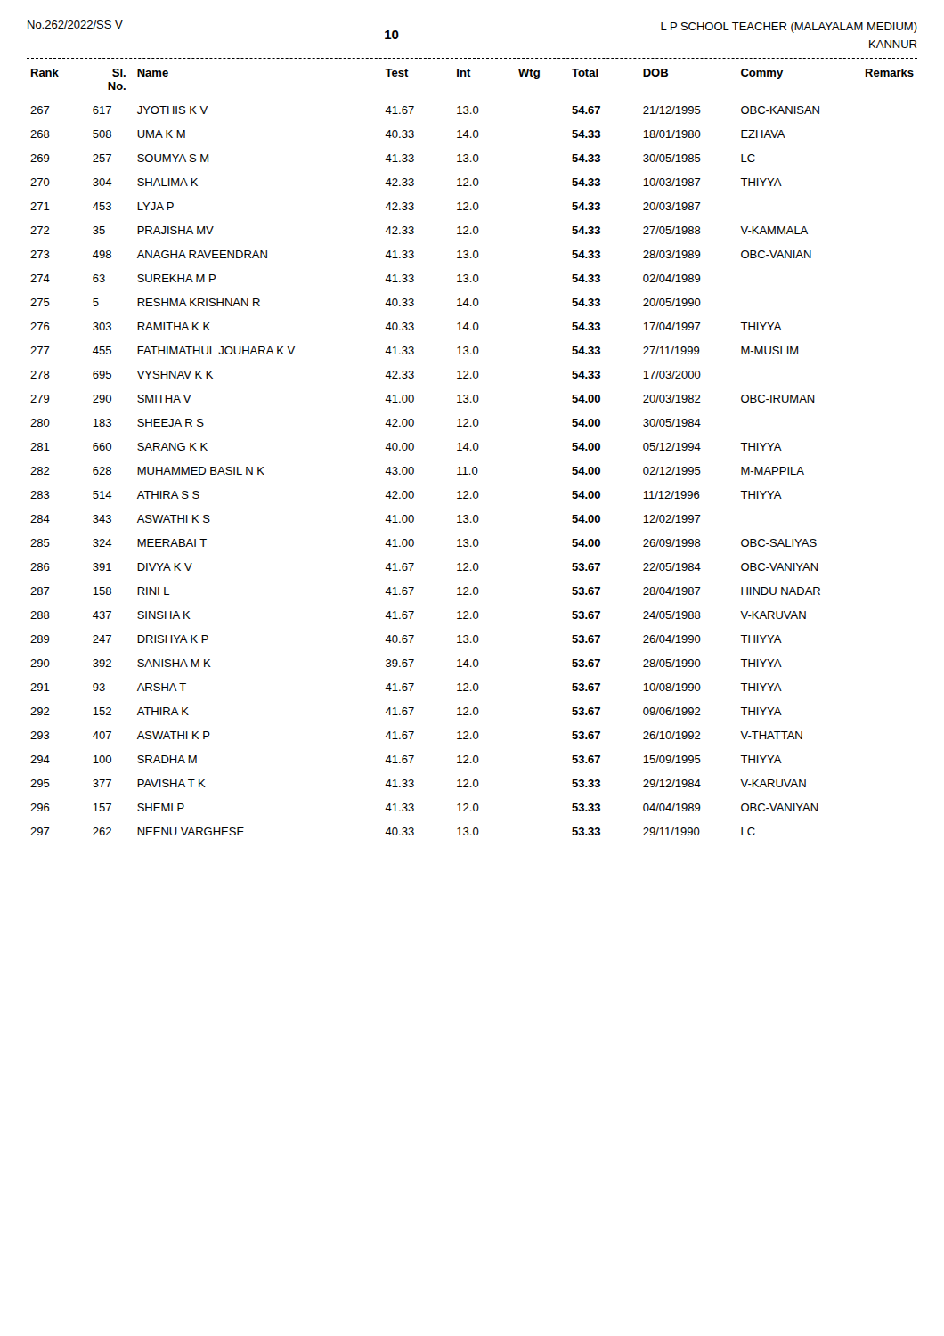No.262/2022/SS V
10
L P SCHOOL TEACHER (MALAYALAM MEDIUM)
KANNUR
| Rank | Sl. No. | Name | Test | Int | Wtg | Total | DOB | Commy | Remarks |
| --- | --- | --- | --- | --- | --- | --- | --- | --- | --- |
| 267 | 617 | JYOTHIS K V | 41.67 | 13.0 | | 54.67 | 21/12/1995 | OBC-KANISAN | |
| 268 | 508 | UMA K M | 40.33 | 14.0 | | 54.33 | 18/01/1980 | EZHAVA | |
| 269 | 257 | SOUMYA S M | 41.33 | 13.0 | | 54.33 | 30/05/1985 | LC | |
| 270 | 304 | SHALIMA K | 42.33 | 12.0 | | 54.33 | 10/03/1987 | THIYYA | |
| 271 | 453 | LYJA P | 42.33 | 12.0 | | 54.33 | 20/03/1987 | | |
| 272 | 35 | PRAJISHA MV | 42.33 | 12.0 | | 54.33 | 27/05/1988 | V-KAMMALA | |
| 273 | 498 | ANAGHA RAVEENDRAN | 41.33 | 13.0 | | 54.33 | 28/03/1989 | OBC-VANIAN | |
| 274 | 63 | SUREKHA M P | 41.33 | 13.0 | | 54.33 | 02/04/1989 | | |
| 275 | 5 | RESHMA KRISHNAN R | 40.33 | 14.0 | | 54.33 | 20/05/1990 | | |
| 276 | 303 | RAMITHA K K | 40.33 | 14.0 | | 54.33 | 17/04/1997 | THIYYA | |
| 277 | 455 | FATHIMATHUL JOUHARA K V | 41.33 | 13.0 | | 54.33 | 27/11/1999 | M-MUSLIM | |
| 278 | 695 | VYSHNAV K K | 42.33 | 12.0 | | 54.33 | 17/03/2000 | | |
| 279 | 290 | SMITHA V | 41.00 | 13.0 | | 54.00 | 20/03/1982 | OBC-IRUMAN | |
| 280 | 183 | SHEEJA R S | 42.00 | 12.0 | | 54.00 | 30/05/1984 | | |
| 281 | 660 | SARANG K K | 40.00 | 14.0 | | 54.00 | 05/12/1994 | THIYYA | |
| 282 | 628 | MUHAMMED BASIL N K | 43.00 | 11.0 | | 54.00 | 02/12/1995 | M-MAPPILA | |
| 283 | 514 | ATHIRA S S | 42.00 | 12.0 | | 54.00 | 11/12/1996 | THIYYA | |
| 284 | 343 | ASWATHI K S | 41.00 | 13.0 | | 54.00 | 12/02/1997 | | |
| 285 | 324 | MEERABAI T | 41.00 | 13.0 | | 54.00 | 26/09/1998 | OBC-SALIYAS | |
| 286 | 391 | DIVYA K V | 41.67 | 12.0 | | 53.67 | 22/05/1984 | OBC-VANIYAN | |
| 287 | 158 | RINI L | 41.67 | 12.0 | | 53.67 | 28/04/1987 | HINDU NADAR | |
| 288 | 437 | SINSHA K | 41.67 | 12.0 | | 53.67 | 24/05/1988 | V-KARUVAN | |
| 289 | 247 | DRISHYA K P | 40.67 | 13.0 | | 53.67 | 26/04/1990 | THIYYA | |
| 290 | 392 | SANISHA M K | 39.67 | 14.0 | | 53.67 | 28/05/1990 | THIYYA | |
| 291 | 93 | ARSHA T | 41.67 | 12.0 | | 53.67 | 10/08/1990 | THIYYA | |
| 292 | 152 | ATHIRA K | 41.67 | 12.0 | | 53.67 | 09/06/1992 | THIYYA | |
| 293 | 407 | ASWATHI K P | 41.67 | 12.0 | | 53.67 | 26/10/1992 | V-THATTAN | |
| 294 | 100 | SRADHA M | 41.67 | 12.0 | | 53.67 | 15/09/1995 | THIYYA | |
| 295 | 377 | PAVISHA T K | 41.33 | 12.0 | | 53.33 | 29/12/1984 | V-KARUVAN | |
| 296 | 157 | SHEMI P | 41.33 | 12.0 | | 53.33 | 04/04/1989 | OBC-VANIYAN | |
| 297 | 262 | NEENU VARGHESE | 40.33 | 13.0 | | 53.33 | 29/11/1990 | LC | |